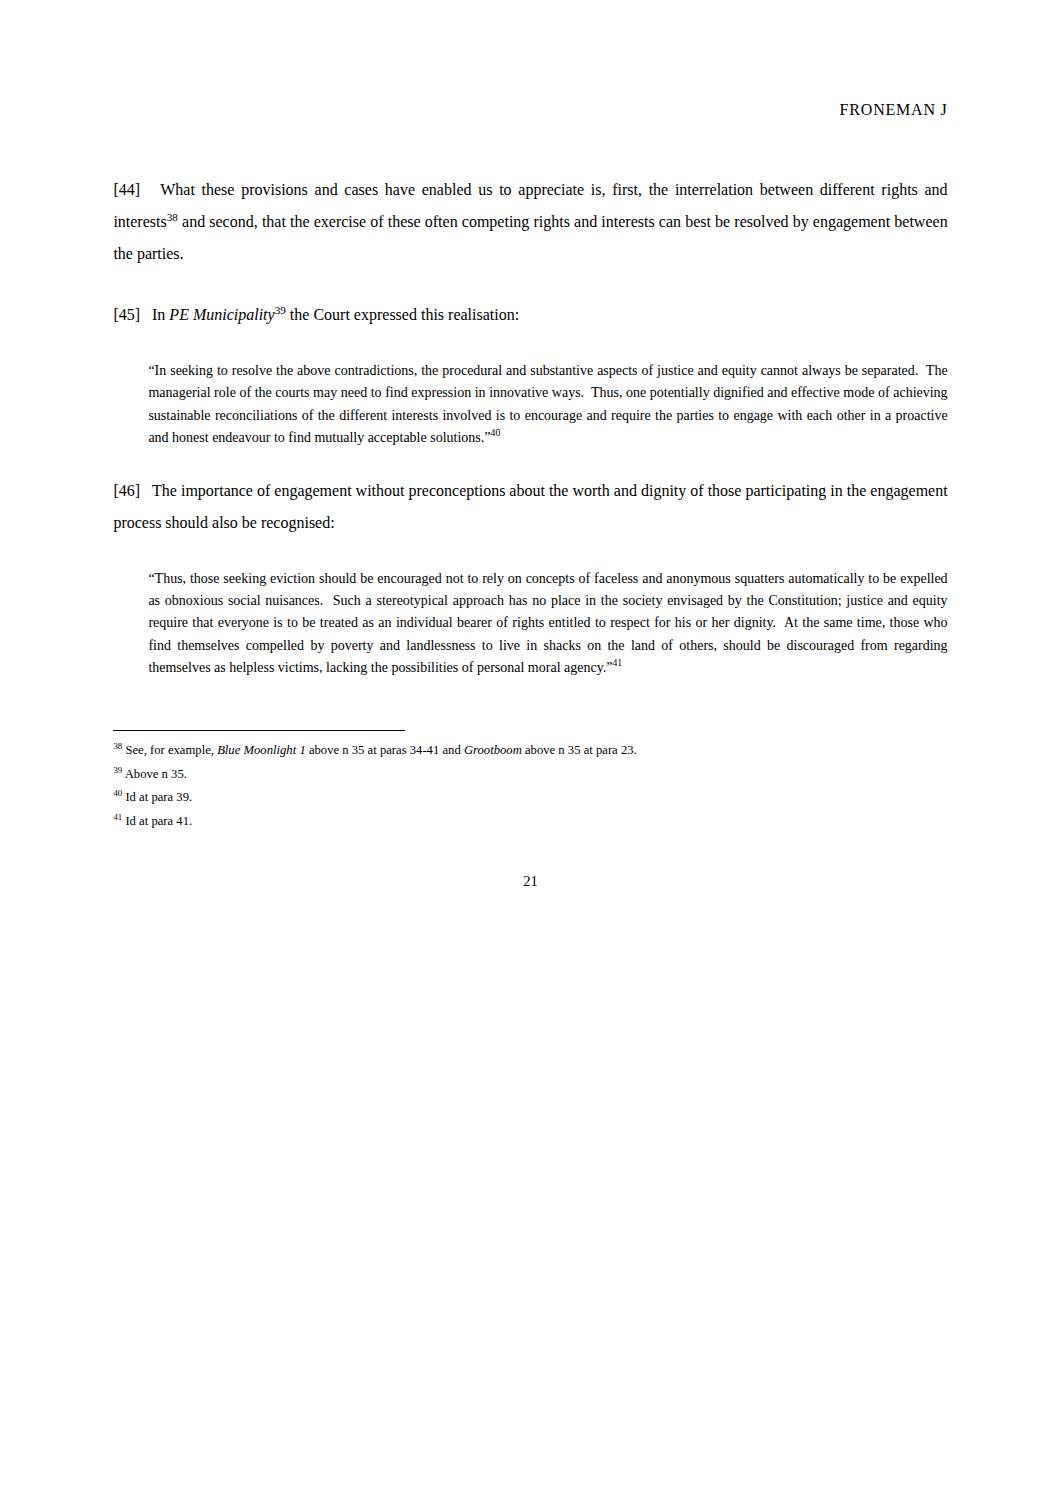FRONEMAN J
[44] What these provisions and cases have enabled us to appreciate is, first, the interrelation between different rights and interests38 and second, that the exercise of these often competing rights and interests can best be resolved by engagement between the parties.
[45] In PE Municipality39 the Court expressed this realisation:
“In seeking to resolve the above contradictions, the procedural and substantive aspects of justice and equity cannot always be separated. The managerial role of the courts may need to find expression in innovative ways. Thus, one potentially dignified and effective mode of achieving sustainable reconciliations of the different interests involved is to encourage and require the parties to engage with each other in a proactive and honest endeavour to find mutually acceptable solutions.”40
[46] The importance of engagement without preconceptions about the worth and dignity of those participating in the engagement process should also be recognised:
“Thus, those seeking eviction should be encouraged not to rely on concepts of faceless and anonymous squatters automatically to be expelled as obnoxious social nuisances. Such a stereotypical approach has no place in the society envisaged by the Constitution; justice and equity require that everyone is to be treated as an individual bearer of rights entitled to respect for his or her dignity. At the same time, those who find themselves compelled by poverty and landlessness to live in shacks on the land of others, should be discouraged from regarding themselves as helpless victims, lacking the possibilities of personal moral agency.”41
38 See, for example, Blue Moonlight 1 above n 35 at paras 34-41 and Grootboom above n 35 at para 23.
39 Above n 35.
40 Id at para 39.
41 Id at para 41.
21